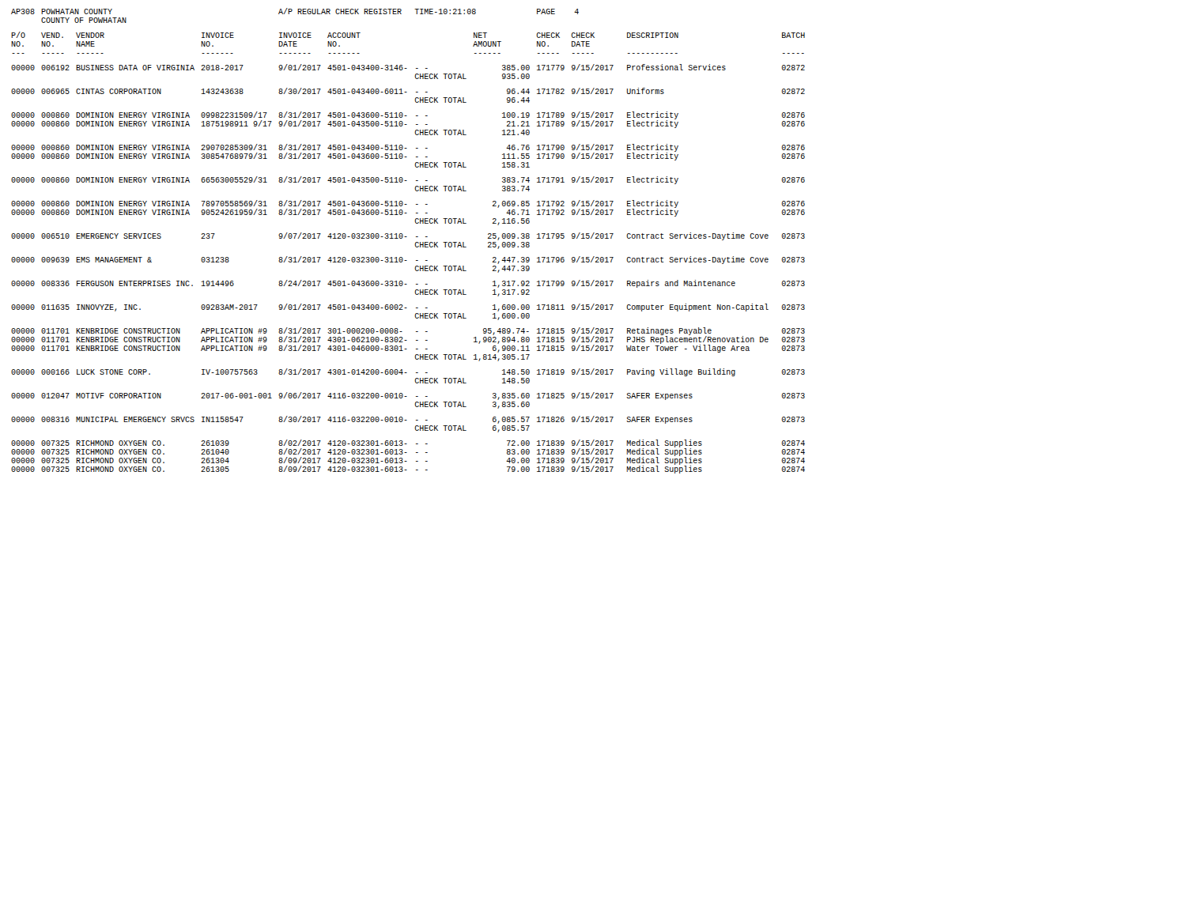| AP308 | POWHATAN COUNTY | A/P REGULAR CHECK REGISTER | TIME-10:21:08 | PAGE 4 | | | |
| | COUNTY OF POWHATAN | | | | | | | | | | |
| P/O | VEND. | VENDOR | INVOICE | INVOICE | ACCOUNT | | NET | CHECK | CHECK | | DESCRIPTION | | BATCH |
| NO. | NO. | NAME | NO. | DATE | NO. | | AMOUNT | NO. | DATE | | | | |
| --- | ----- | ------ | ------- | ------- | ------- | | ------ | ----- | ----- | | ----------- | | ----- |
| 00000 | 006192 | BUSINESS DATA OF VIRGINIA | 2018-2017 | 9/01/2017 | 4501-043400-3146- | - - | 385.00 | 171779 | 9/15/2017 | | Professional Services | | 02872 |
| | | | | | | CHECK TOTAL | 935.00 | | | | | | |
| 00000 | 006965 | CINTAS CORPORATION | 143243638 | 8/30/2017 | 4501-043400-6011- | - - | 96.44 | 171782 | 9/15/2017 | | Uniforms | | 02872 |
| | | | | | | CHECK TOTAL | 96.44 | | | | | | |
| 00000 | 000860 | DOMINION ENERGY VIRGINIA | 09982231509/17 | 8/31/2017 | 4501-043600-5110- | - - | 100.19 | 171789 | 9/15/2017 | | Electricity | | 02876 |
| 00000 | 000860 | DOMINION ENERGY VIRGINIA | 1875198911 9/17 | 9/01/2017 | 4501-043500-5110- | - - | 21.21 | 171789 | 9/15/2017 | | Electricity | | 02876 |
| | | | | | | CHECK TOTAL | 121.40 | | | | | | |
| 00000 | 000860 | DOMINION ENERGY VIRGINIA | 29070285309/31 | 8/31/2017 | 4501-043400-5110- | - - | 46.76 | 171790 | 9/15/2017 | | Electricity | | 02876 |
| 00000 | 000860 | DOMINION ENERGY VIRGINIA | 30854768979/31 | 8/31/2017 | 4501-043600-5110- | - - | 111.55 | 171790 | 9/15/2017 | | Electricity | | 02876 |
| | | | | | | CHECK TOTAL | 158.31 | | | | | | |
| 00000 | 000860 | DOMINION ENERGY VIRGINIA | 66563005529/31 | 8/31/2017 | 4501-043500-5110- | - - | 383.74 | 171791 | 9/15/2017 | | Electricity | | 02876 |
| | | | | | | CHECK TOTAL | 383.74 | | | | | | |
| 00000 | 000860 | DOMINION ENERGY VIRGINIA | 78970558569/31 | 8/31/2017 | 4501-043600-5110- | - - | 2,069.85 | 171792 | 9/15/2017 | | Electricity | | 02876 |
| 00000 | 000860 | DOMINION ENERGY VIRGINIA | 90524261959/31 | 8/31/2017 | 4501-043600-5110- | - - | 46.71 | 171792 | 9/15/2017 | | Electricity | | 02876 |
| | | | | | | CHECK TOTAL | 2,116.56 | | | | | | |
| 00000 | 006510 | EMERGENCY SERVICES | 237 | 9/07/2017 | 4120-032300-3110- | - - | 25,009.38 | 171795 | 9/15/2017 | | Contract Services-Daytime Cove | | 02873 |
| | | | | | | CHECK TOTAL | 25,009.38 | | | | | | |
| 00000 | 009639 | EMS MANAGEMENT & | 031238 | 8/31/2017 | 4120-032300-3110- | - - | 2,447.39 | 171796 | 9/15/2017 | | Contract Services-Daytime Cove | | 02873 |
| | | | | | | CHECK TOTAL | 2,447.39 | | | | | | |
| 00000 | 008336 | FERGUSON ENTERPRISES INC. | 1914496 | 8/24/2017 | 4501-043600-3310- | - - | 1,317.92 | 171799 | 9/15/2017 | | Repairs and Maintenance | | 02873 |
| | | | | | | CHECK TOTAL | 1,317.92 | | | | | | |
| 00000 | 011635 | INNOVYZE, INC. | 09283AM-2017 | 9/01/2017 | 4501-043400-6002- | - - | 1,600.00 | 171811 | 9/15/2017 | | Computer Equipment Non-Capital | | 02873 |
| | | | | | | CHECK TOTAL | 1,600.00 | | | | | | |
| 00000 | 011701 | KENBRIDGE CONSTRUCTION | APPLICATION #9 | 8/31/2017 | 301-000200-0008- | - - | 95,489.74- | 171815 | 9/15/2017 | | Retainages Payable | | 02873 |
| 00000 | 011701 | KENBRIDGE CONSTRUCTION | APPLICATION #9 | 8/31/2017 | 4301-062100-8302- | - - | 1,902,894.80 | 171815 | 9/15/2017 | | PJHS Replacement/Renovation De | | 02873 |
| 00000 | 011701 | KENBRIDGE CONSTRUCTION | APPLICATION #9 | 8/31/2017 | 4301-046000-8301- | - - | 6,900.11 | 171815 | 9/15/2017 | | Water Tower - Village Area | | 02873 |
| | | | | | | CHECK TOTAL | 1,814,305.17 | | | | | | |
| 00000 | 000166 | LUCK STONE CORP. | IV-100757563 | 8/31/2017 | 4301-014200-6004- | - - | 148.50 | 171819 | 9/15/2017 | | Paving Village Building | | 02873 |
| | | | | | | CHECK TOTAL | 148.50 | | | | | | |
| 00000 | 012047 | MOTIVF CORPORATION | 2017-06-001-001 | 9/06/2017 | 4116-032200-0010- | - - | 3,835.60 | 171825 | 9/15/2017 | | SAFER Expenses | | 02873 |
| | | | | | | CHECK TOTAL | 3,835.60 | | | | | | |
| 00000 | 008316 | MUNICIPAL EMERGENCY SRVCS | IN1158547 | 8/30/2017 | 4116-032200-0010- | - - | 6,085.57 | 171826 | 9/15/2017 | | SAFER Expenses | | 02873 |
| | | | | | | CHECK TOTAL | 6,085.57 | | | | | | |
| 00000 | 007325 | RICHMOND OXYGEN CO. | 261039 | 8/02/2017 | 4120-032301-6013- | - - | 72.00 | 171839 | 9/15/2017 | | Medical Supplies | | 02874 |
| 00000 | 007325 | RICHMOND OXYGEN CO. | 261040 | 8/02/2017 | 4120-032301-6013- | - - | 83.00 | 171839 | 9/15/2017 | | Medical Supplies | | 02874 |
| 00000 | 007325 | RICHMOND OXYGEN CO. | 261304 | 8/09/2017 | 4120-032301-6013- | - - | 40.00 | 171839 | 9/15/2017 | | Medical Supplies | | 02874 |
| 00000 | 007325 | RICHMOND OXYGEN CO. | 261305 | 8/09/2017 | 4120-032301-6013- | - - | 79.00 | 171839 | 9/15/2017 | | Medical Supplies | | 02874 |